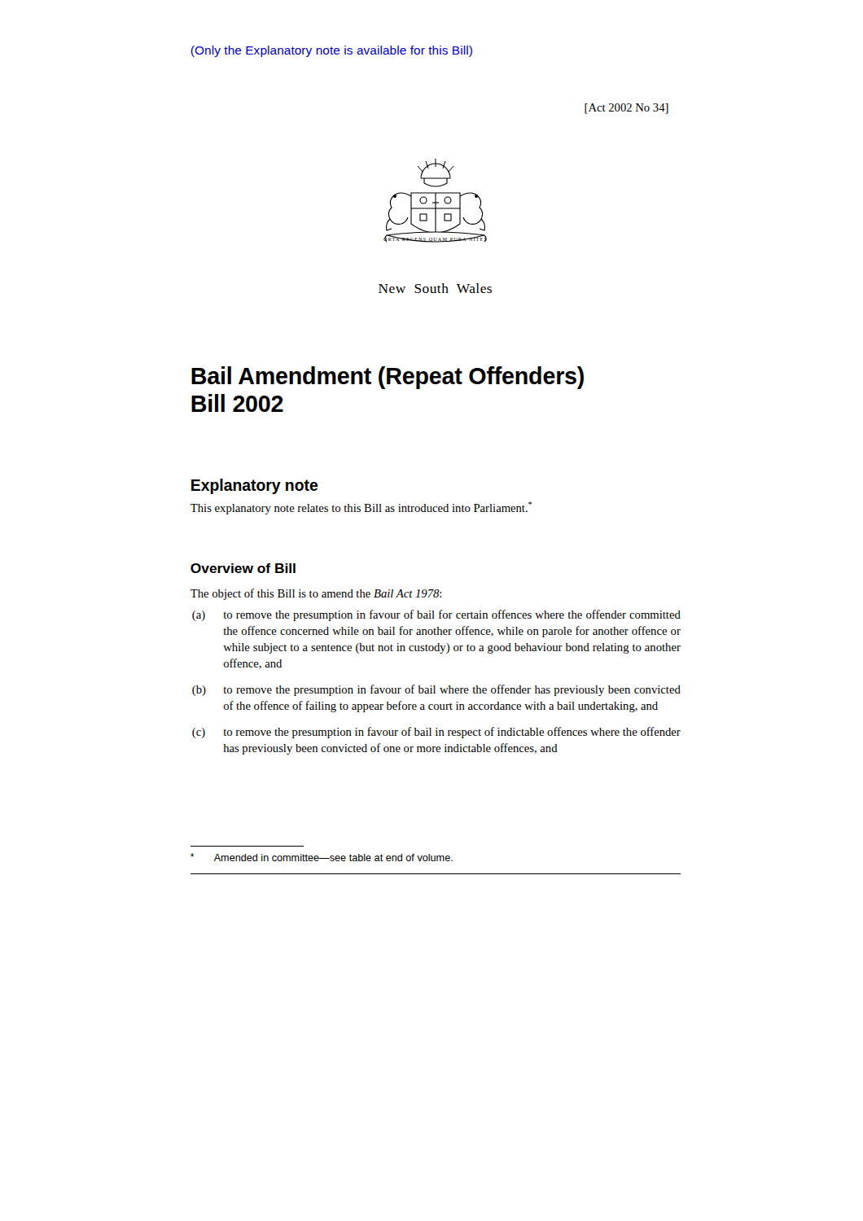(Only the Explanatory note is available for this Bill)
[Act 2002 No 34]
ORTA RECENS QUAM PURA NITES
New South Wales
Bail Amendment (Repeat Offenders)
Bill 2002
Explanatory note
This explanatory note relates to this Bill as introduced into Parliament.*
Overview of Bill
The object of this Bill is to amend the Bail Act 1978:
(a) to remove the presumption in favour of bail for certain offences where the offender committed the offence concerned while on bail for another offence, while on parole for another offence or while subject to a sentence (but not in custody) or to a good behaviour bond relating to another offence, and
(b) to remove the presumption in favour of bail where the offender has previously been convicted of the offence of failing to appear before a court in accordance with a bail undertaking, and
(c) to remove the presumption in favour of bail in respect of indictable offences where the offender has previously been convicted of one or more indictable offences, and
* Amended in committee—see table at end of volume.